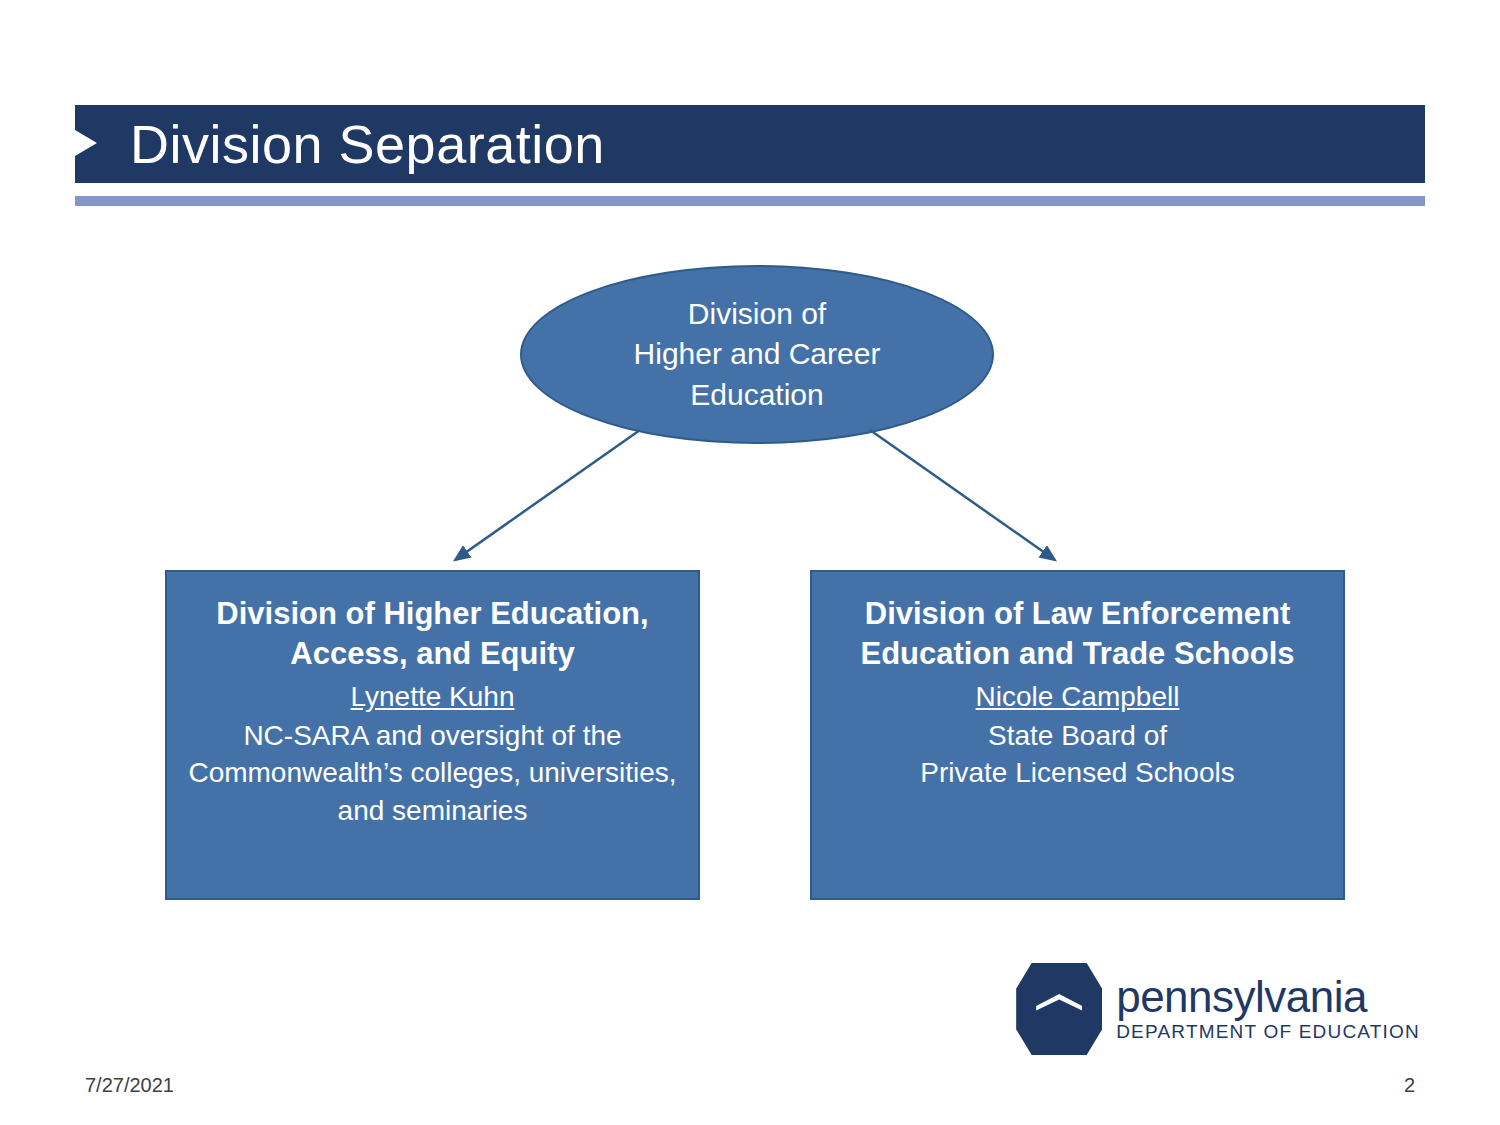Division Separation
Division of
Higher and Career
Education
Division of Higher Education,
Access, and Equity
Lynette Kuhn
NC-SARA and oversight of the Commonwealth’s colleges, universities, and seminaries
Division of Law Enforcement
Education and Trade Schools
Nicole Campbell
State Board of
Private Licensed Schools
pennsylvania
DEPARTMENT OF EDUCATION
7/27/2021
2